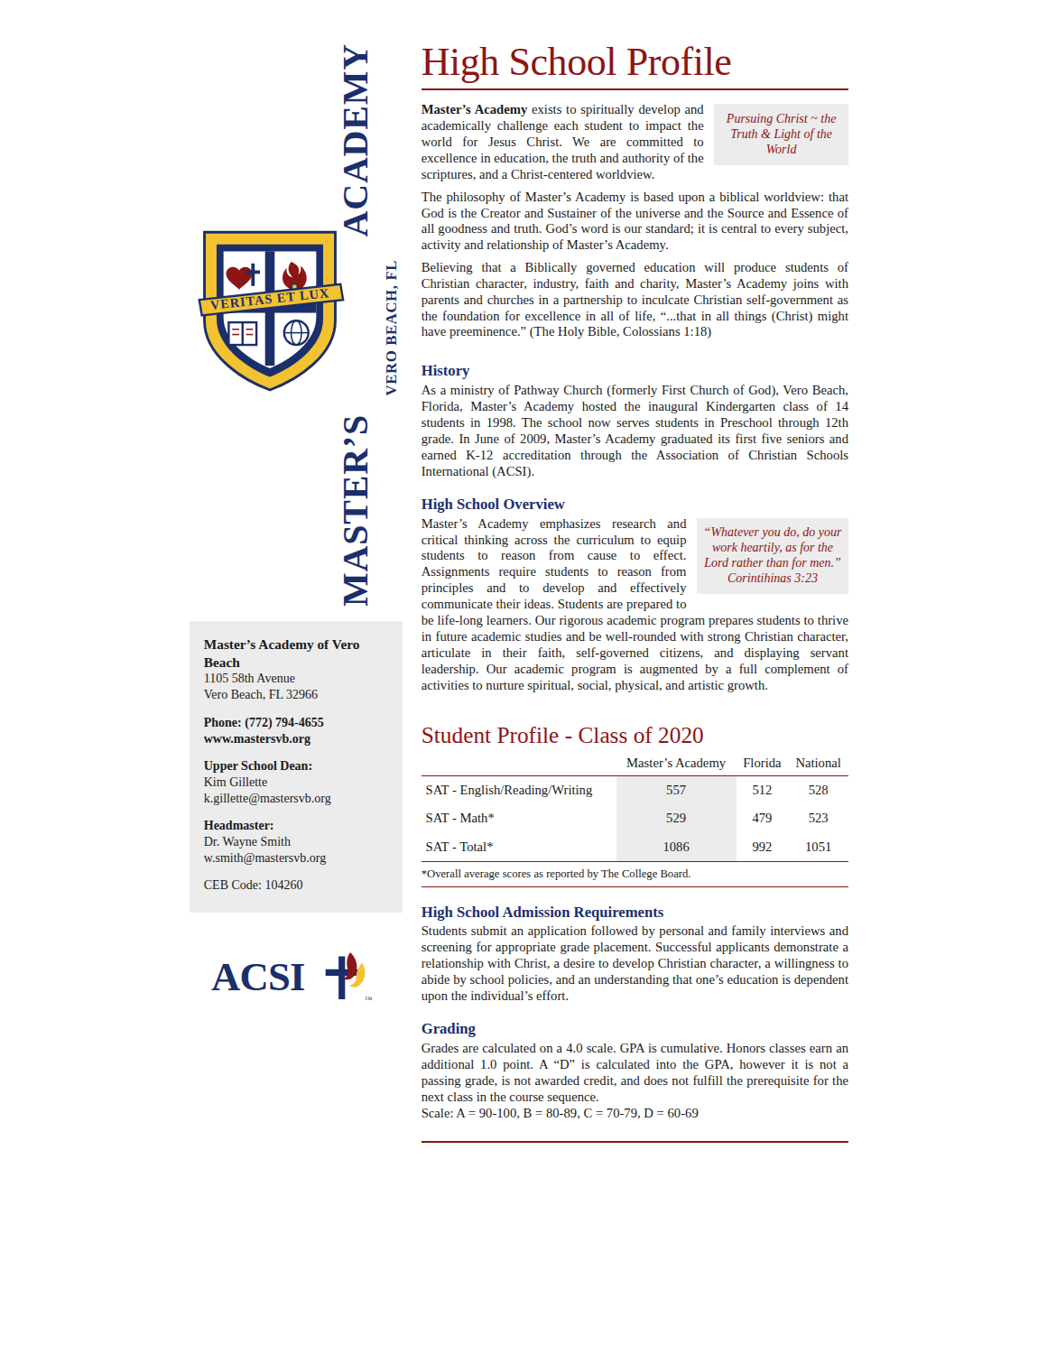ACADEMY MASTER’S VERO BEACH, FL
VERITAS ET LUX
Master’s Academy of Vero Beach
1105 58th Avenue
Vero Beach, FL 32966
Phone: (772) 794-4655
www.mastersvb.org
Upper School Dean:
Kim Gillette
k.gillette@mastersvb.org
Headmaster:
Dr. Wayne Smith
w.smith@mastersvb.org
CEB Code: 104260
ACSI ™
High School Profile
Pursuing Christ ~ the Truth & Light of the World
Master’s Academy exists to spiritually develop and academically challenge each student to impact the world for Jesus Christ. We are committed to excellence in education, the truth and authority of the scriptures, and a Christ-centered worldview.
The philosophy of Master’s Academy is based upon a biblical worldview: that God is the Creator and Sustainer of the universe and the Source and Essence of all goodness and truth. God’s word is our standard; it is central to every subject, activity and relationship of Master’s Academy.
Believing that a Biblically governed education will produce students of Christian character, industry, faith and charity, Master’s Academy joins with parents and churches in a partnership to inculcate Christian self-government as the foundation for excellence in all of life, “...that in all things (Christ) might have preeminence.” (The Holy Bible, Colossians 1:18)
History
As a ministry of Pathway Church (formerly First Church of God), Vero Beach, Florida, Master’s Academy hosted the inaugural Kindergarten class of 14 students in 1998. The school now serves students in Preschool through 12th grade. In June of 2009, Master’s Academy graduated its first five seniors and earned K-12 accreditation through the Association of Christian Schools International (ACSI).
High School Overview
“Whatever you do, do your work heartily, as for the Lord rather than for men.” Corintihinas 3:23
Master’s Academy emphasizes research and critical thinking across the curriculum to equip students to reason from cause to effect. Assignments require students to reason from principles and to develop and effectively communicate their ideas. Students are prepared to be life-long learners. Our rigorous academic program prepares students to thrive in future academic studies and be well-rounded with strong Christian character, articulate in their faith, self-governed citizens, and displaying servant leadership. Our academic program is augmented by a full complement of activities to nurture spiritual, social, physical, and artistic growth.
Student Profile - Class of 2020
| | Master’s Academy | Florida | National |
| --- | --- | --- | --- |
| SAT - English/Reading/Writing | 557 | 512 | 528 |
| SAT - Math* | 529 | 479 | 523 |
| SAT - Total* | 1086 | 992 | 1051 |
*Overall average scores as reported by The College Board.
High School Admission Requirements
Students submit an application followed by personal and family interviews and screening for appropriate grade placement. Successful applicants demonstrate a relationship with Christ, a desire to develop Christian character, a willingness to abide by school policies, and an understanding that one’s education is dependent upon the individual’s effort.
Grading
Grades are calculated on a 4.0 scale. GPA is cumulative. Honors classes earn an additional 1.0 point. A “D” is calculated into the GPA, however it is not a passing grade, is not awarded credit, and does not fulfill the prerequisite for the next class in the course sequence.
Scale: A = 90-100, B = 80-89, C = 70-79, D = 60-69